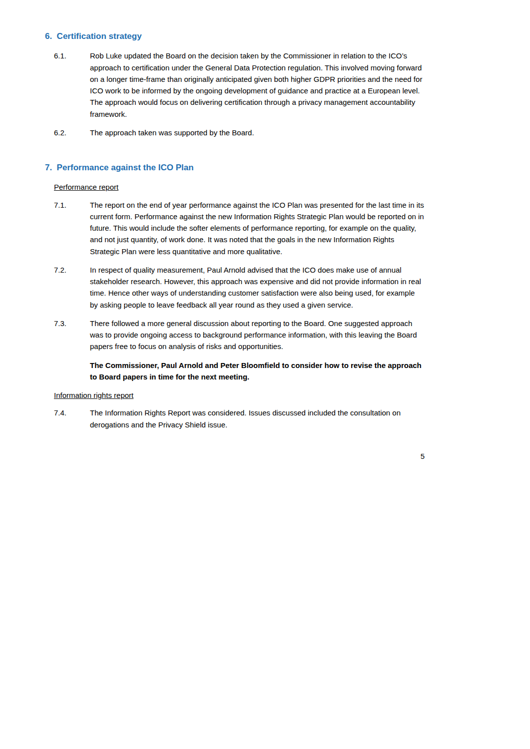6. Certification strategy
6.1. Rob Luke updated the Board on the decision taken by the Commissioner in relation to the ICO’s approach to certification under the General Data Protection regulation. This involved moving forward on a longer time-frame than originally anticipated given both higher GDPR priorities and the need for ICO work to be informed by the ongoing development of guidance and practice at a European level. The approach would focus on delivering certification through a privacy management accountability framework.
6.2. The approach taken was supported by the Board.
7. Performance against the ICO Plan
Performance report
7.1. The report on the end of year performance against the ICO Plan was presented for the last time in its current form. Performance against the new Information Rights Strategic Plan would be reported on in future. This would include the softer elements of performance reporting, for example on the quality, and not just quantity, of work done. It was noted that the goals in the new Information Rights Strategic Plan were less quantitative and more qualitative.
7.2. In respect of quality measurement, Paul Arnold advised that the ICO does make use of annual stakeholder research. However, this approach was expensive and did not provide information in real time. Hence other ways of understanding customer satisfaction were also being used, for example by asking people to leave feedback all year round as they used a given service.
7.3. There followed a more general discussion about reporting to the Board. One suggested approach was to provide ongoing access to background performance information, with this leaving the Board papers free to focus on analysis of risks and opportunities.
The Commissioner, Paul Arnold and Peter Bloomfield to consider how to revise the approach to Board papers in time for the next meeting.
Information rights report
7.4. The Information Rights Report was considered. Issues discussed included the consultation on derogations and the Privacy Shield issue.
5